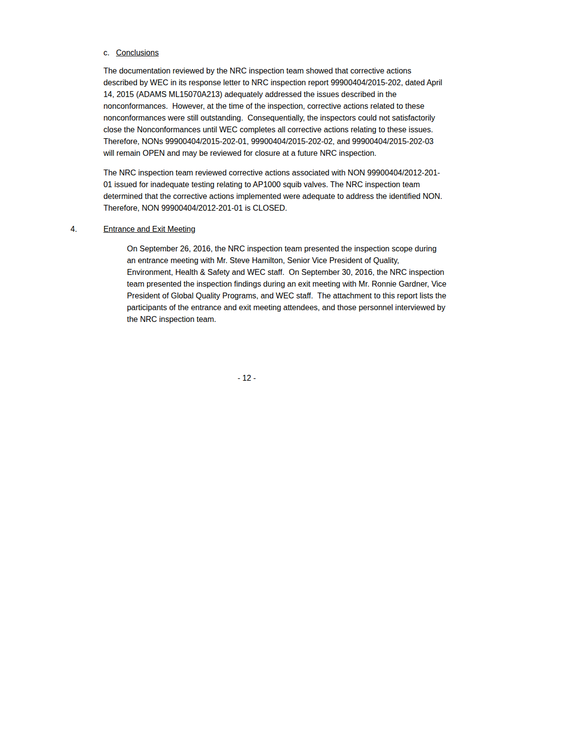c. Conclusions
The documentation reviewed by the NRC inspection team showed that corrective actions described by WEC in its response letter to NRC inspection report 99900404/2015-202, dated April 14, 2015 (ADAMS ML15070A213) adequately addressed the issues described in the nonconformances. However, at the time of the inspection, corrective actions related to these nonconformances were still outstanding. Consequentially, the inspectors could not satisfactorily close the Nonconformances until WEC completes all corrective actions relating to these issues. Therefore, NONs 99900404/2015-202-01, 99900404/2015-202-02, and 99900404/2015-202-03 will remain OPEN and may be reviewed for closure at a future NRC inspection.
The NRC inspection team reviewed corrective actions associated with NON 99900404/2012-201-01 issued for inadequate testing relating to AP1000 squib valves. The NRC inspection team determined that the corrective actions implemented were adequate to address the identified NON. Therefore, NON 99900404/2012-201-01 is CLOSED.
4. Entrance and Exit Meeting
On September 26, 2016, the NRC inspection team presented the inspection scope during an entrance meeting with Mr. Steve Hamilton, Senior Vice President of Quality, Environment, Health & Safety and WEC staff. On September 30, 2016, the NRC inspection team presented the inspection findings during an exit meeting with Mr. Ronnie Gardner, Vice President of Global Quality Programs, and WEC staff. The attachment to this report lists the participants of the entrance and exit meeting attendees, and those personnel interviewed by the NRC inspection team.
- 12 -